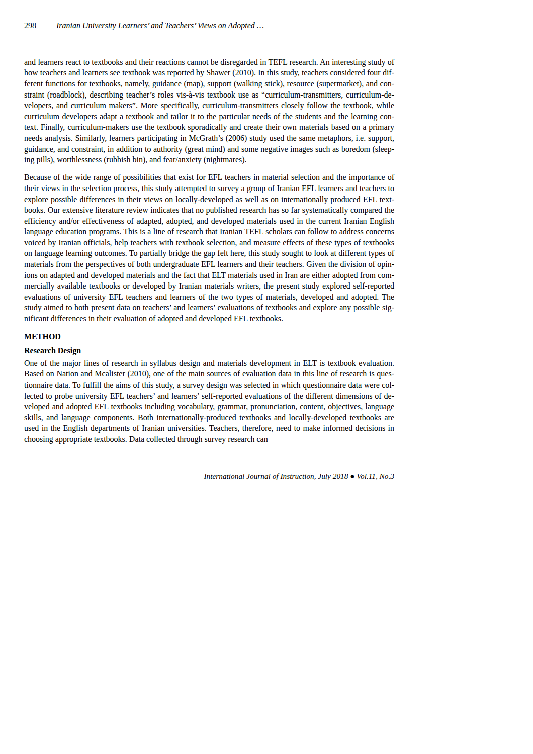298 Iranian University Learners’ and Teachers’ Views on Adopted …
and learners react to textbooks and their reactions cannot be disregarded in TEFL research. An interesting study of how teachers and learners see textbook was reported by Shawer (2010). In this study, teachers considered four different functions for textbooks, namely, guidance (map), support (walking stick), resource (supermarket), and constraint (roadblock), describing teacher’s roles vis-à-vis textbook use as “curriculum-transmitters, curriculum-developers, and curriculum makers”. More specifically, curriculum-transmitters closely follow the textbook, while curriculum developers adapt a textbook and tailor it to the particular needs of the students and the learning context. Finally, curriculum-makers use the textbook sporadically and create their own materials based on a primary needs analysis. Similarly, learners participating in McGrath’s (2006) study used the same metaphors, i.e. support, guidance, and constraint, in addition to authority (great mind) and some negative images such as boredom (sleeping pills), worthlessness (rubbish bin), and fear/anxiety (nightmares).
Because of the wide range of possibilities that exist for EFL teachers in material selection and the importance of their views in the selection process, this study attempted to survey a group of Iranian EFL learners and teachers to explore possible differences in their views on locally-developed as well as on internationally produced EFL textbooks. Our extensive literature review indicates that no published research has so far systematically compared the efficiency and/or effectiveness of adapted, adopted, and developed materials used in the current Iranian English language education programs. This is a line of research that Iranian TEFL scholars can follow to address concerns voiced by Iranian officials, help teachers with textbook selection, and measure effects of these types of textbooks on language learning outcomes. To partially bridge the gap felt here, this study sought to look at different types of materials from the perspectives of both undergraduate EFL learners and their teachers. Given the division of opinions on adapted and developed materials and the fact that ELT materials used in Iran are either adopted from commercially available textbooks or developed by Iranian materials writers, the present study explored self-reported evaluations of university EFL teachers and learners of the two types of materials, developed and adopted. The study aimed to both present data on teachers’ and learners’ evaluations of textbooks and explore any possible significant differences in their evaluation of adopted and developed EFL textbooks.
Method
Research Design
One of the major lines of research in syllabus design and materials development in ELT is textbook evaluation. Based on Nation and Mcalister (2010), one of the main sources of evaluation data in this line of research is questionnaire data. To fulfill the aims of this study, a survey design was selected in which questionnaire data were collected to probe university EFL teachers’ and learners’ self-reported evaluations of the different dimensions of developed and adopted EFL textbooks including vocabulary, grammar, pronunciation, content, objectives, language skills, and language components. Both internationally-produced textbooks and locally-developed textbooks are used in the English departments of Iranian universities. Teachers, therefore, need to make informed decisions in choosing appropriate textbooks. Data collected through survey research can
International Journal of Instruction, July 2018 ● Vol.11, No.3